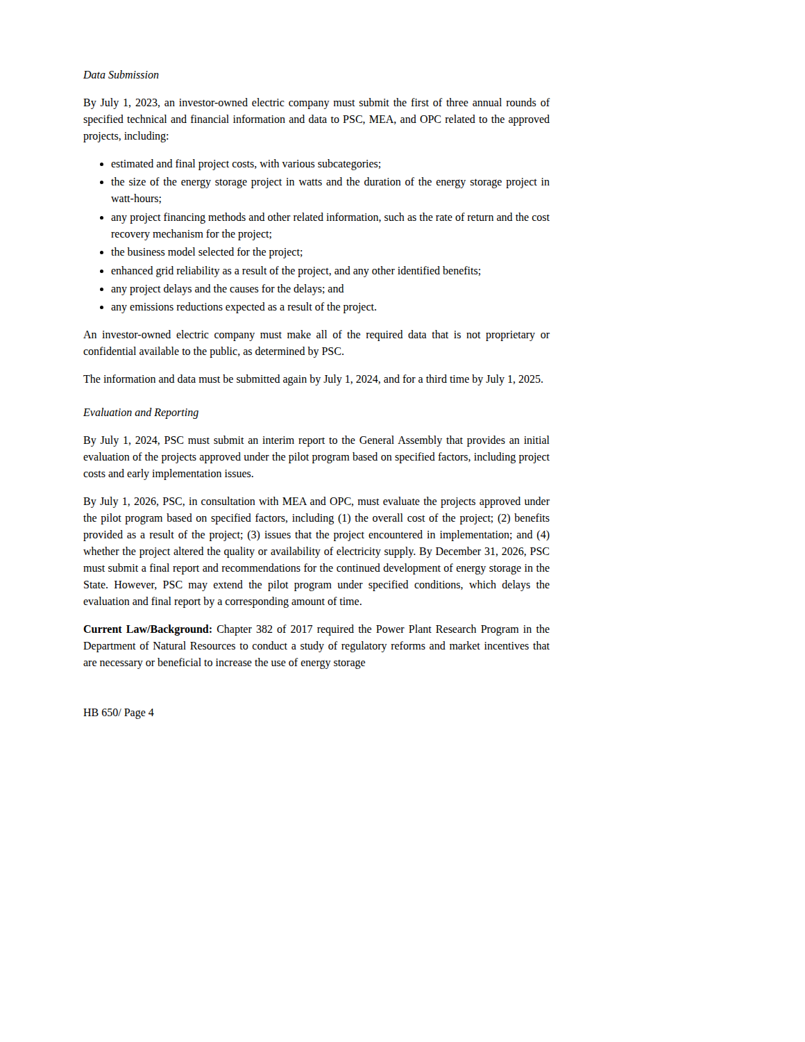Data Submission
By July 1, 2023, an investor-owned electric company must submit the first of three annual rounds of specified technical and financial information and data to PSC, MEA, and OPC related to the approved projects, including:
estimated and final project costs, with various subcategories;
the size of the energy storage project in watts and the duration of the energy storage project in watt-hours;
any project financing methods and other related information, such as the rate of return and the cost recovery mechanism for the project;
the business model selected for the project;
enhanced grid reliability as a result of the project, and any other identified benefits;
any project delays and the causes for the delays; and
any emissions reductions expected as a result of the project.
An investor-owned electric company must make all of the required data that is not proprietary or confidential available to the public, as determined by PSC.
The information and data must be submitted again by July 1, 2024, and for a third time by July 1, 2025.
Evaluation and Reporting
By July 1, 2024, PSC must submit an interim report to the General Assembly that provides an initial evaluation of the projects approved under the pilot program based on specified factors, including project costs and early implementation issues.
By July 1, 2026, PSC, in consultation with MEA and OPC, must evaluate the projects approved under the pilot program based on specified factors, including (1) the overall cost of the project; (2) benefits provided as a result of the project; (3) issues that the project encountered in implementation; and (4) whether the project altered the quality or availability of electricity supply. By December 31, 2026, PSC must submit a final report and recommendations for the continued development of energy storage in the State. However, PSC may extend the pilot program under specified conditions, which delays the evaluation and final report by a corresponding amount of time.
Current Law/Background: Chapter 382 of 2017 required the Power Plant Research Program in the Department of Natural Resources to conduct a study of regulatory reforms and market incentives that are necessary or beneficial to increase the use of energy storage
HB 650/ Page 4